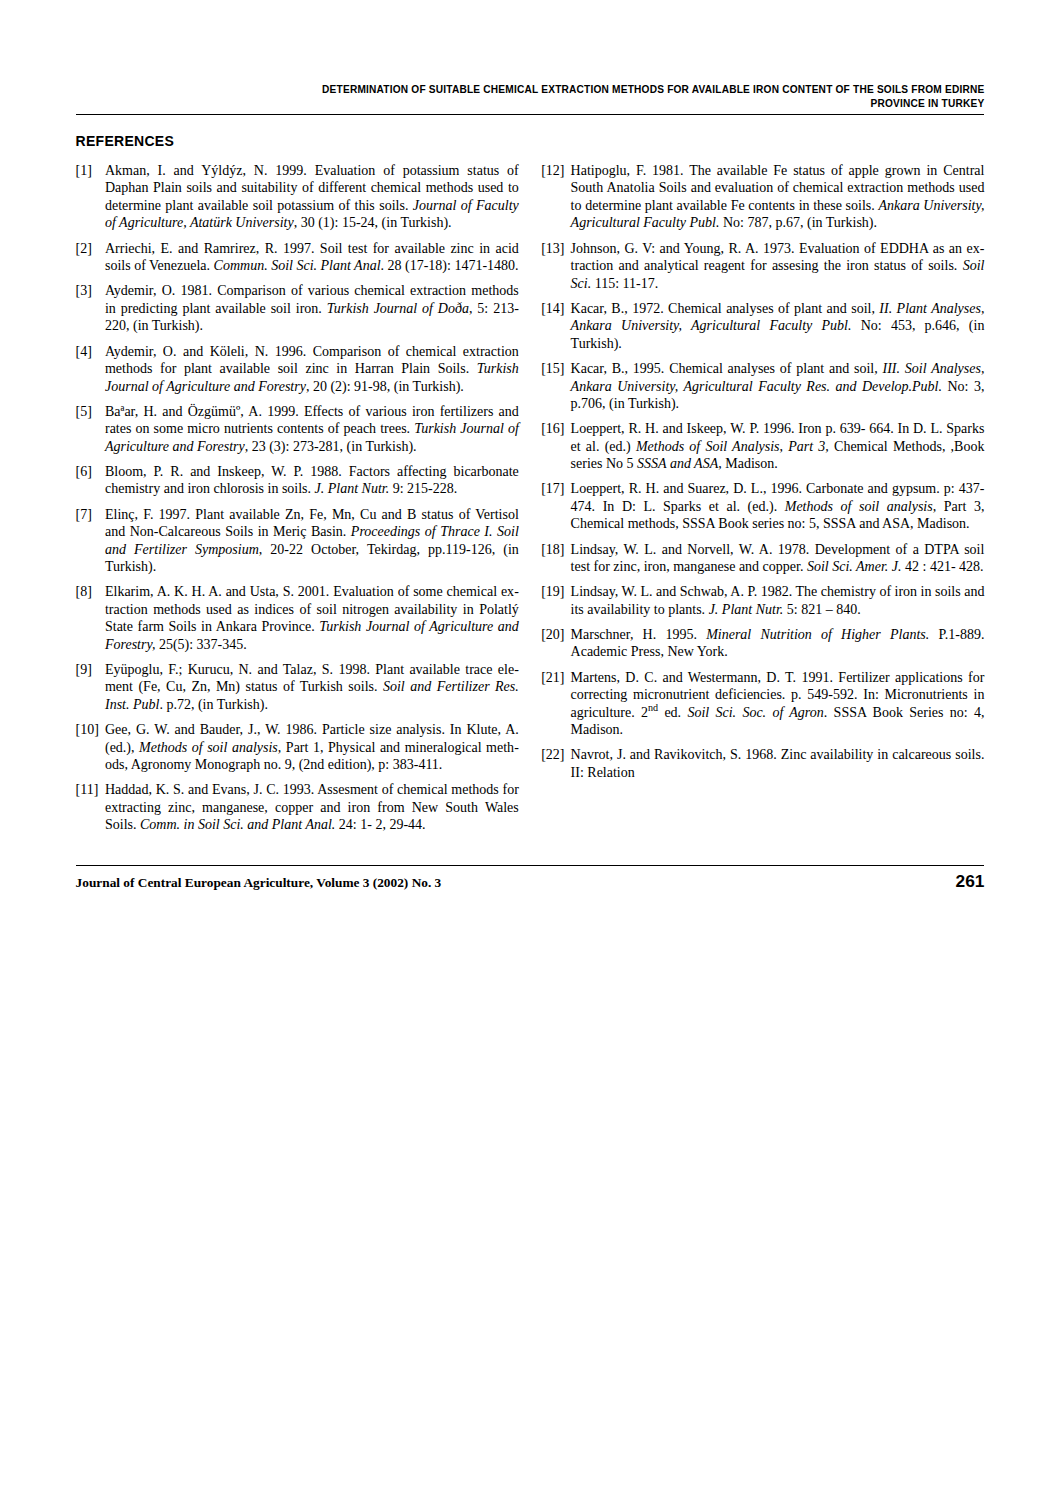Determination of suitable chemical extraction methods for available iron content of the soils from Edirne
province in Turkey
REFERENCES
[1] Akman, I. and Yýldýz, N. 1999. Evaluation of potassium status of Daphan Plain soils and suitability of different chemical methods used to determine plant available soil potassium of this soils. Journal of Faculty of Agriculture, Atatürk University, 30 (1): 15-24, (in Turkish).
[2] Arriechi, E. and Ramrirez, R. 1997. Soil test for available zinc in acid soils of Venezuela. Commun. Soil Sci. Plant Anal. 28 (17-18): 1471-1480.
[3] Aydemir, O. 1981. Comparison of various chemical extraction methods in predicting plant available soil iron. Turkish Journal of Doða, 5: 213-220, (in Turkish).
[4] Aydemir, O. and Köleli, N. 1996. Comparison of chemical extraction methods for plant available soil zinc in Harran Plain Soils. Turkish Journal of Agriculture and Forestry, 20 (2): 91-98, (in Turkish).
[5] Baªar, H. and Özgümüº, A. 1999. Effects of various iron fertilizers and rates on some micro nutrients contents of peach trees. Turkish Journal of Agriculture and Forestry, 23 (3): 273-281, (in Turkish).
[6] Bloom, P. R. and Inskeep, W. P. 1988. Factors affecting bicarbonate chemistry and iron chlorosis in soils. J. Plant Nutr. 9: 215-228.
[7] Elinç, F. 1997. Plant available Zn, Fe, Mn, Cu and B status of Vertisol and Non-Calcareous Soils in Meriç Basin. Proceedings of Thrace I. Soil and Fertilizer Symposium, 20-22 October, Tekirdag, pp.119-126, (in Turkish).
[8] Elkarim, A. K. H. A. and Usta, S. 2001. Evaluation of some chemical extraction methods used as indices of soil nitrogen availability in Polatlý State farm Soils in Ankara Province. Turkish Journal of Agriculture and Forestry, 25(5): 337-345.
[9] Eyüpoglu, F.; Kurucu, N. and Talaz, S. 1998. Plant available trace element (Fe, Cu, Zn, Mn) status of Turkish soils. Soil and Fertilizer Res. Inst. Publ. p.72, (in Turkish).
[10] Gee, G. W. and Bauder, J., W. 1986. Particle size analysis. In Klute, A. (ed.), Methods of soil analysis, Part 1, Physical and mineralogical methods, Agronomy Monograph no. 9, (2nd edition), p: 383-411.
[11] Haddad, K. S. and Evans, J. C. 1993. Assesment of chemical methods for extracting zinc, manganese, copper and iron from New South Wales Soils. Comm. in Soil Sci. and Plant Anal. 24: 1- 2, 29-44.
[12] Hatipoglu, F. 1981. The available Fe status of apple grown in Central South Anatolia Soils and evaluation of chemical extraction methods used to determine plant available Fe contents in these soils. Ankara University, Agricultural Faculty Publ. No: 787, p.67, (in Turkish).
[13] Johnson, G. V: and Young, R. A. 1973. Evaluation of EDDHA as an extraction and analytical reagent for assesing the iron status of soils. Soil Sci. 115: 11-17.
[14] Kacar, B., 1972. Chemical analyses of plant and soil, II. Plant Analyses, Ankara University, Agricultural Faculty Publ. No: 453, p.646, (in Turkish).
[15] Kacar, B., 1995. Chemical analyses of plant and soil, III. Soil Analyses, Ankara University, Agricultural Faculty Res. and Develop.Publ. No: 3, p.706, (in Turkish).
[16] Loeppert, R. H. and Iskeep, W. P. 1996. Iron p. 639- 664. In D. L. Sparks et al. (ed.) Methods of Soil Analysis, Part 3, Chemical Methods, ,Book series No 5 SSSA and ASA, Madison.
[17] Loeppert, R. H. and Suarez, D. L., 1996. Carbonate and gypsum. p: 437-474. In D: L. Sparks et al. (ed.). Methods of soil analysis, Part 3, Chemical methods, SSSA Book series no: 5, SSSA and ASA, Madison.
[18] Lindsay, W. L. and Norvell, W. A. 1978. Development of a DTPA soil test for zinc, iron, manganese and copper. Soil Sci. Amer. J. 42 : 421- 428.
[19] Lindsay, W. L. and Schwab, A. P. 1982. The chemistry of iron in soils and its availability to plants. J. Plant Nutr. 5: 821 – 840.
[20] Marschner, H. 1995. Mineral Nutrition of Higher Plants. P.1-889. Academic Press, New York.
[21] Martens, D. C. and Westermann, D. T. 1991. Fertilizer applications for correcting micronutrient deficiencies. p. 549-592. In: Micronutrients in agriculture. 2nd ed. Soil Sci. Soc. of Agron. SSSA Book Series no: 4, Madison.
[22] Navrot, J. and Ravikovitch, S. 1968. Zinc availability in calcareous soils. II: Relation
Journal of Central European Agriculture, Volume 3 (2002) No. 3 261